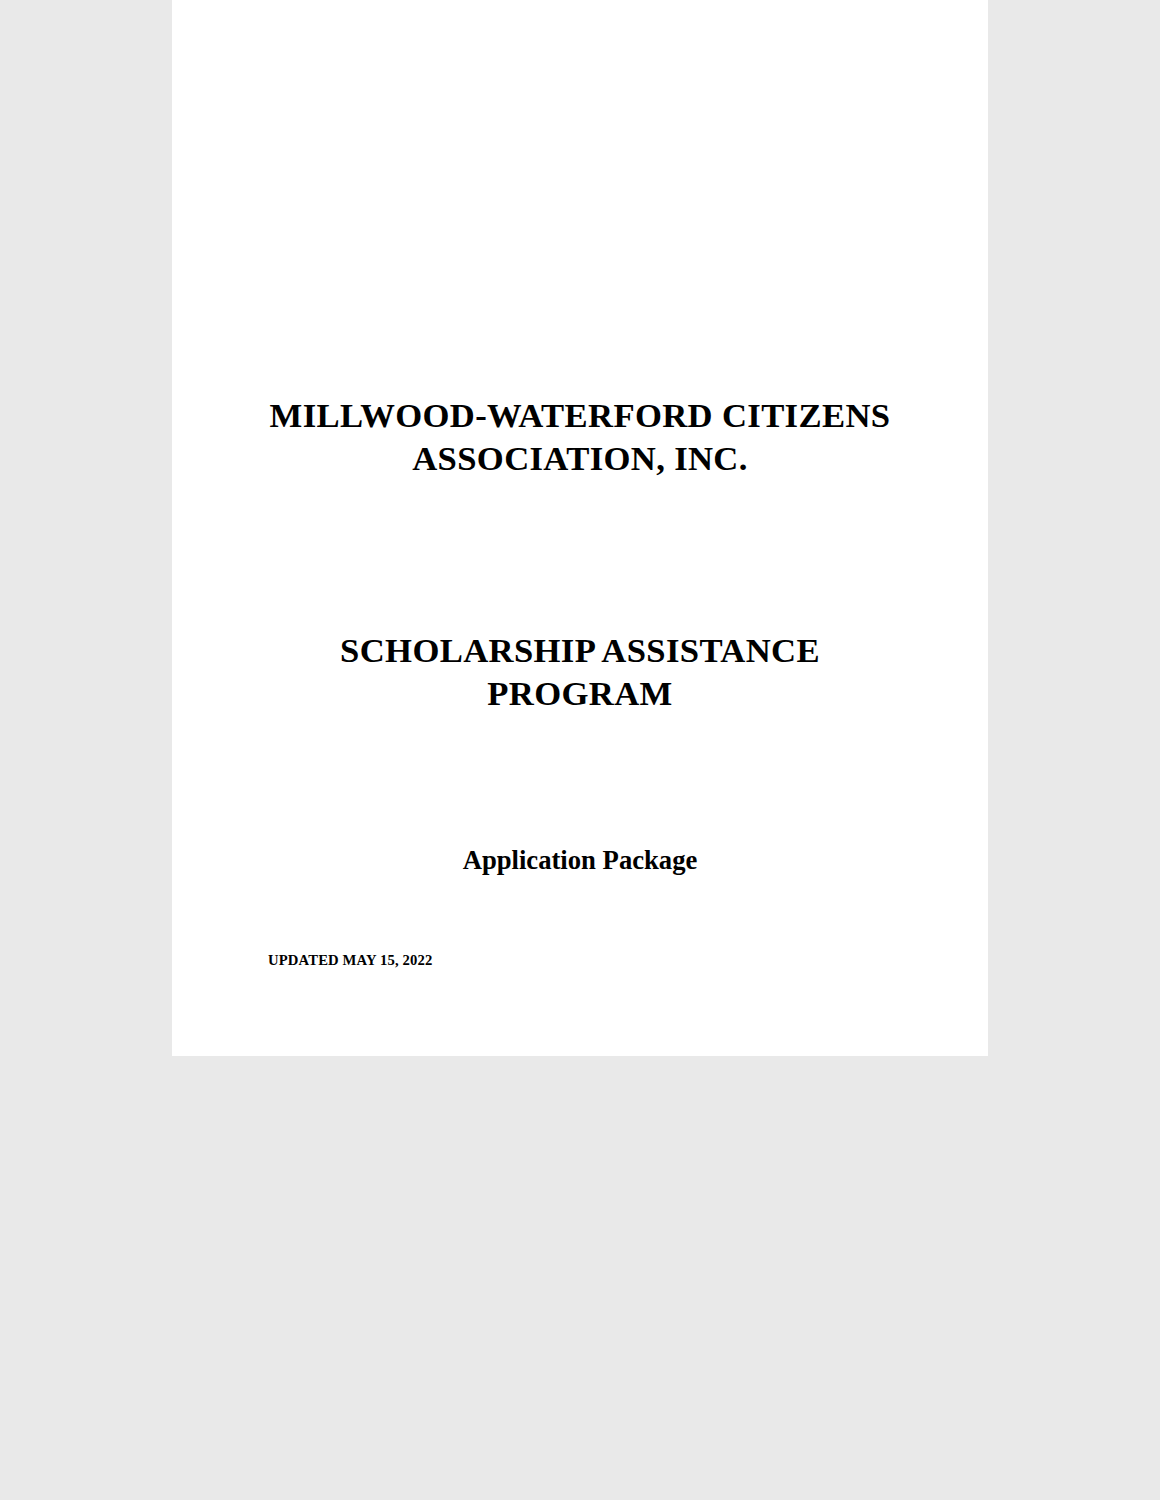MILLWOOD-WATERFORD CITIZENS
ASSOCIATION, INC.
SCHOLARSHIP ASSISTANCE
PROGRAM
Application Package
UPDATED MAY 15, 2022